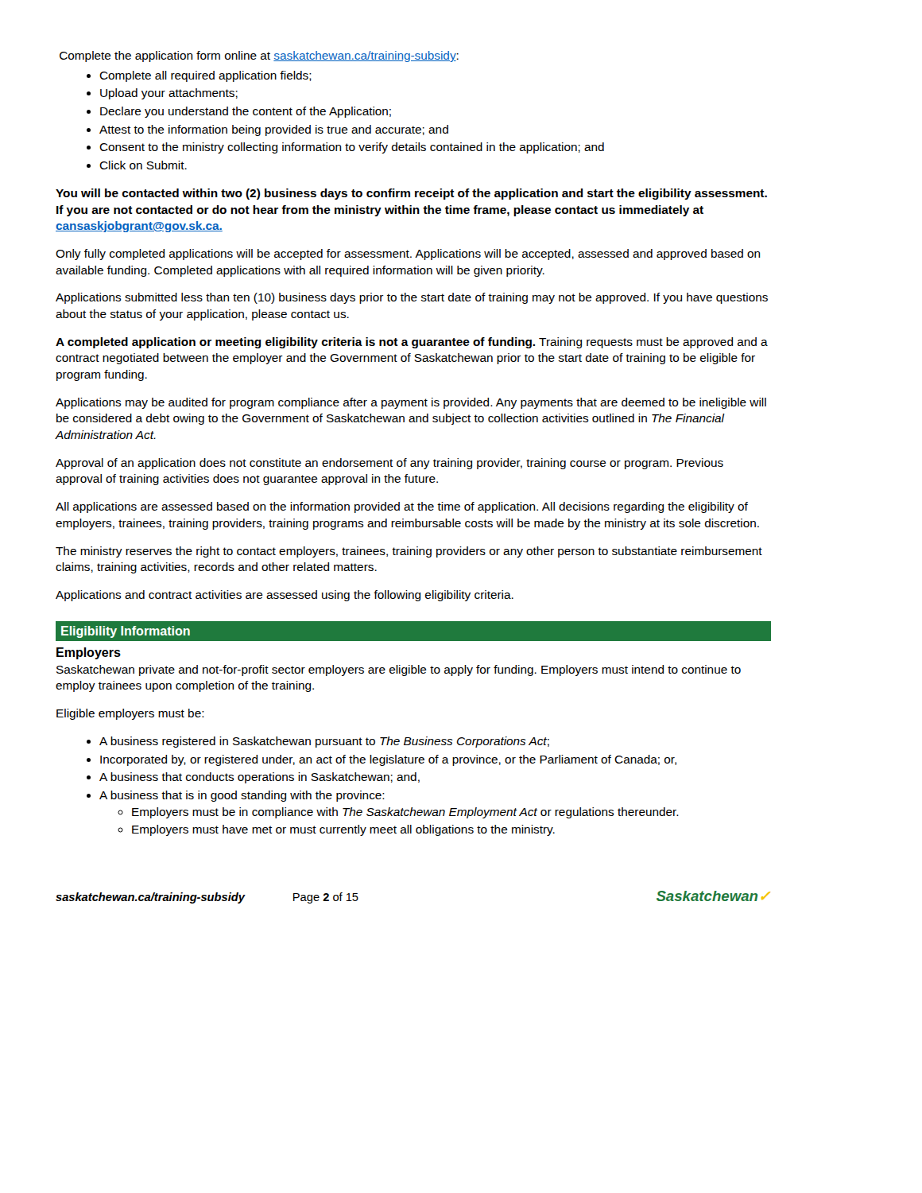Complete the application form online at saskatchewan.ca/training-subsidy:
Complete all required application fields;
Upload your attachments;
Declare you understand the content of the Application;
Attest to the information being provided is true and accurate; and
Consent to the ministry collecting information to verify details contained in the application; and
Click on Submit.
You will be contacted within two (2) business days to confirm receipt of the application and start the eligibility assessment. If you are not contacted or do not hear from the ministry within the time frame, please contact us immediately at cansaskjobgrant@gov.sk.ca.
Only fully completed applications will be accepted for assessment. Applications will be accepted, assessed and approved based on available funding. Completed applications with all required information will be given priority.
Applications submitted less than ten (10) business days prior to the start date of training may not be approved. If you have questions about the status of your application, please contact us.
A completed application or meeting eligibility criteria is not a guarantee of funding. Training requests must be approved and a contract negotiated between the employer and the Government of Saskatchewan prior to the start date of training to be eligible for program funding.
Applications may be audited for program compliance after a payment is provided. Any payments that are deemed to be ineligible will be considered a debt owing to the Government of Saskatchewan and subject to collection activities outlined in The Financial Administration Act.
Approval of an application does not constitute an endorsement of any training provider, training course or program. Previous approval of training activities does not guarantee approval in the future.
All applications are assessed based on the information provided at the time of application. All decisions regarding the eligibility of employers, trainees, training providers, training programs and reimbursable costs will be made by the ministry at its sole discretion.
The ministry reserves the right to contact employers, trainees, training providers or any other person to substantiate reimbursement claims, training activities, records and other related matters.
Applications and contract activities are assessed using the following eligibility criteria.
Eligibility Information
Employers
Saskatchewan private and not-for-profit sector employers are eligible to apply for funding. Employers must intend to continue to employ trainees upon completion of the training.
Eligible employers must be:
A business registered in Saskatchewan pursuant to The Business Corporations Act;
Incorporated by, or registered under, an act of the legislature of a province, or the Parliament of Canada; or,
A business that conducts operations in Saskatchewan; and,
A business that is in good standing with the province:
Employers must be in compliance with The Saskatchewan Employment Act or regulations thereunder.
Employers must have met or must currently meet all obligations to the ministry.
saskatchewan.ca/training-subsidy
Page 2 of 15
Saskatchewan✓